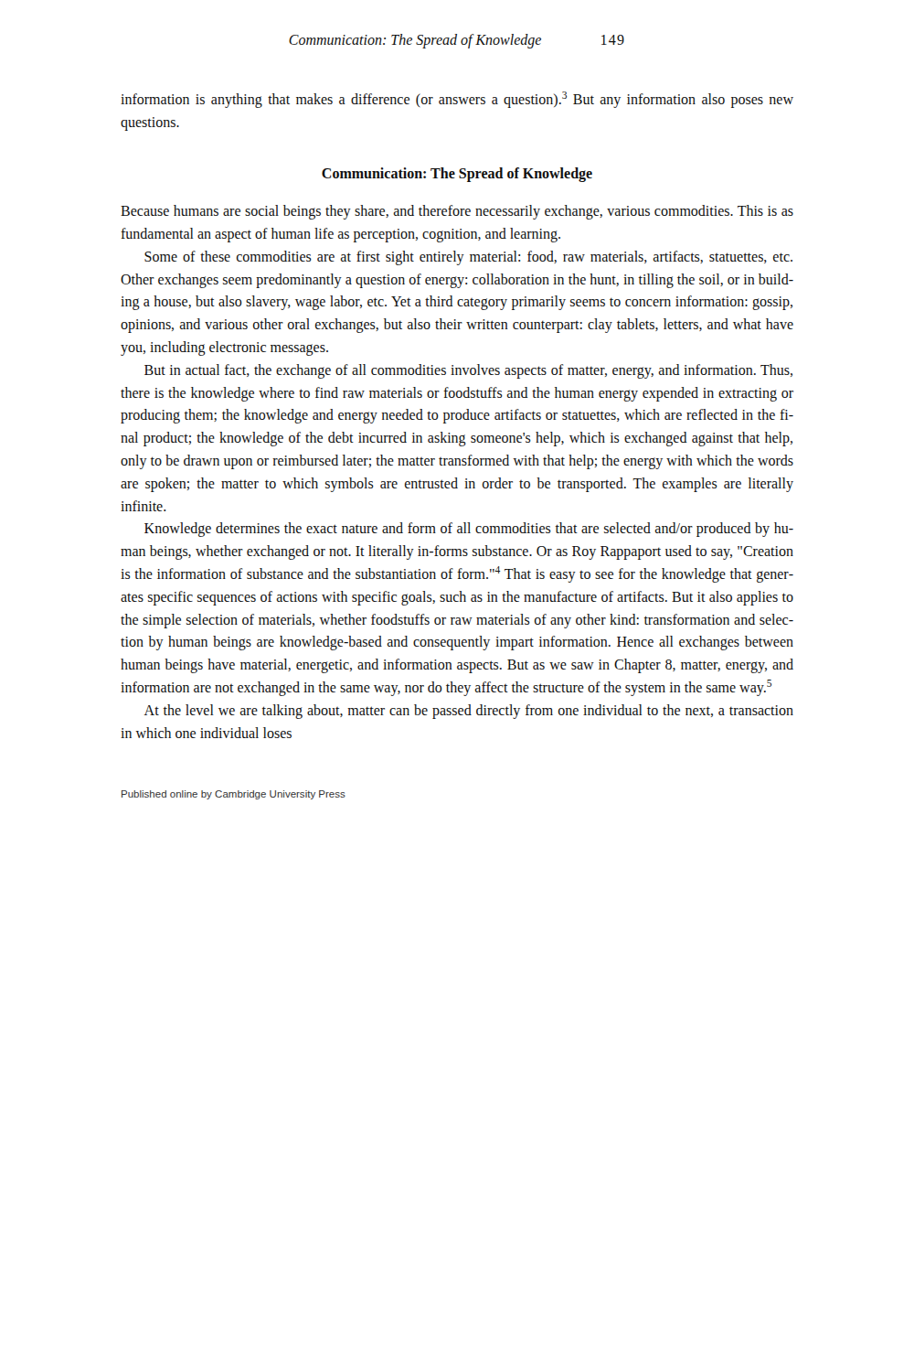Communication: The Spread of Knowledge 149
information is anything that makes a difference (or answers a question).3 But any information also poses new questions.
Communication: The Spread of Knowledge
Because humans are social beings they share, and therefore necessarily exchange, various commodities. This is as fundamental an aspect of human life as perception, cognition, and learning.
Some of these commodities are at first sight entirely material: food, raw materials, artifacts, statuettes, etc. Other exchanges seem predominantly a question of energy: collaboration in the hunt, in tilling the soil, or in building a house, but also slavery, wage labor, etc. Yet a third category primarily seems to concern information: gossip, opinions, and various other oral exchanges, but also their written counterpart: clay tablets, letters, and what have you, including electronic messages.
But in actual fact, the exchange of all commodities involves aspects of matter, energy, and information. Thus, there is the knowledge where to find raw materials or foodstuffs and the human energy expended in extracting or producing them; the knowledge and energy needed to produce artifacts or statuettes, which are reflected in the final product; the knowledge of the debt incurred in asking someone's help, which is exchanged against that help, only to be drawn upon or reimbursed later; the matter transformed with that help; the energy with which the words are spoken; the matter to which symbols are entrusted in order to be transported. The examples are literally infinite.
Knowledge determines the exact nature and form of all commodities that are selected and/or produced by human beings, whether exchanged or not. It literally in-forms substance. Or as Roy Rappaport used to say, "Creation is the information of substance and the substantiation of form."4 That is easy to see for the knowledge that generates specific sequences of actions with specific goals, such as in the manufacture of artifacts. But it also applies to the simple selection of materials, whether foodstuffs or raw materials of any other kind: transformation and selection by human beings are knowledge-based and consequently impart information. Hence all exchanges between human beings have material, energetic, and information aspects. But as we saw in Chapter 8, matter, energy, and information are not exchanged in the same way, nor do they affect the structure of the system in the same way.5
At the level we are talking about, matter can be passed directly from one individual to the next, a transaction in which one individual loses
Published online by Cambridge University Press